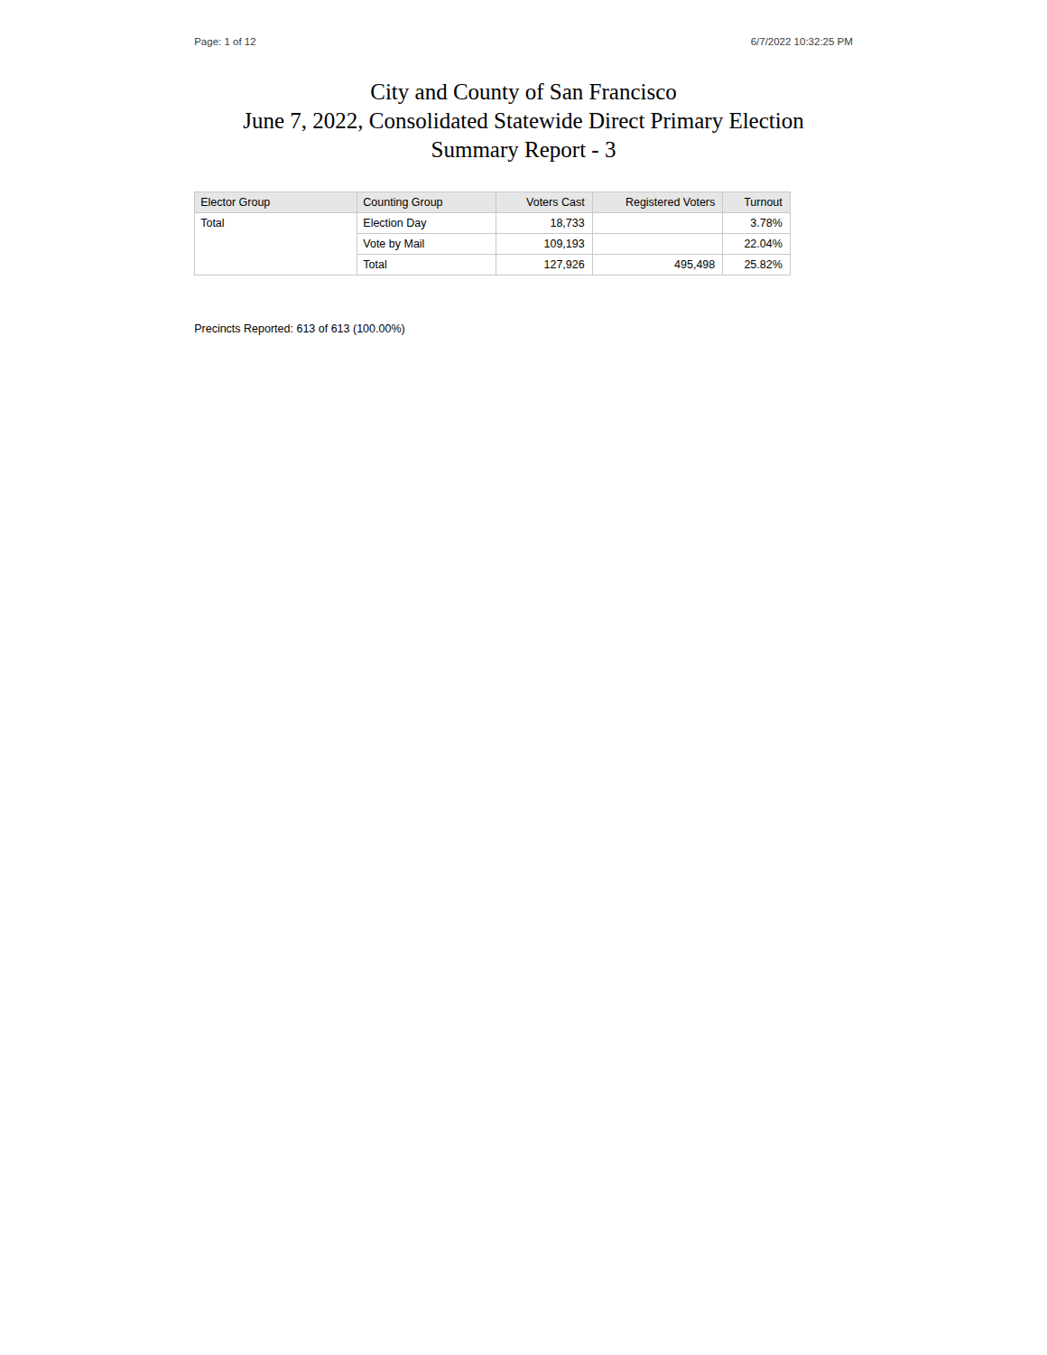Page: 1 of 12
6/7/2022 10:32:25 PM
City and County of San Francisco
June 7, 2022, Consolidated Statewide Direct Primary Election
Summary Report - 3
| Elector Group | Counting Group | Voters Cast | Registered Voters | Turnout |
| --- | --- | --- | --- | --- |
| Total | Election Day | 18,733 | | 3.78% |
| | Vote by Mail | 109,193 | | 22.04% |
| | Total | 127,926 | 495,498 | 25.82% |
Precincts Reported: 613 of 613 (100.00%)